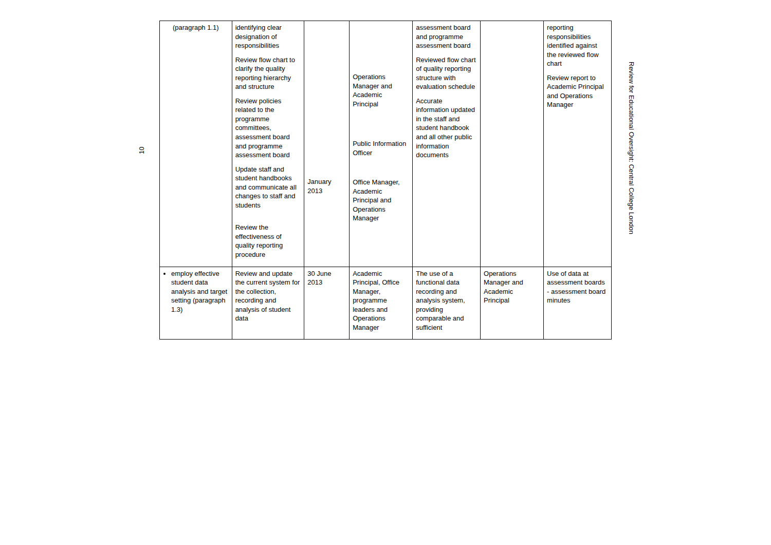10
Review for Educational Oversight: Central College London
| (paragraph 1.1) | identifying clear designation of responsibilities Review flow chart to clarify the quality reporting hierarchy and structure Review policies related to the programme committees, assessment board and programme assessment board Update staff and student handbooks and communicate all changes to staff and students Review the effectiveness of quality reporting procedure | January 2013 | Operations Manager and Academic Principal Public Information Officer Office Manager, Academic Principal and Operations Manager | assessment board and programme assessment board Reviewed flow chart of quality reporting structure with evaluation schedule Accurate information updated in the staff and student handbook and all other public information documents | | reporting responsibilities identified against the reviewed flow chart Review report to Academic Principal and Operations Manager |
| employ effective student data analysis and target setting (paragraph 1.3) | Review and update the current system for the collection, recording and analysis of student data | 30 June 2013 | Academic Principal, Office Manager, programme leaders and Operations Manager | The use of a functional data recording and analysis system, providing comparable and sufficient | Operations Manager and Academic Principal | Use of data at assessment boards - assessment board minutes |